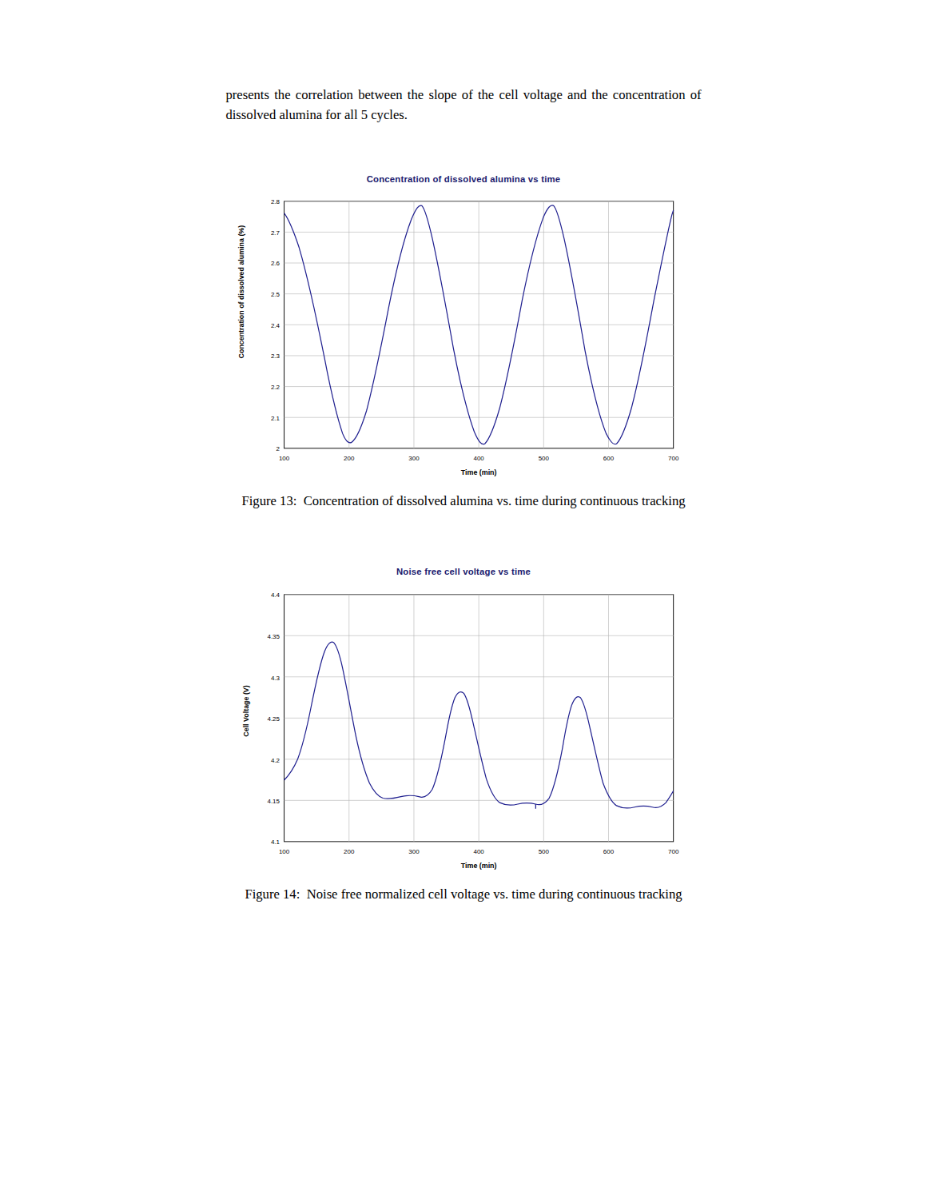presents the correlation between the slope of the cell voltage and the concentration of dissolved alumina for all 5 cycles.
Concentration of dissolved alumina vs time
Concentration of dissolved alumina (%) 2.8 2.7 2.6 2.5 2.4 2.3 2.2 2.1 2 100 200 300 400 500 600 700 Time (min)
Figure 13: Concentration of dissolved alumina vs. time during continuous tracking
Noise free cell voltage vs time
Cell Voltage (V) 4.4 4.35 4.3 4.25 4.2 4.15 4.1 100 200 300 400 500 600 700 Time (min)
Figure 14: Noise free normalized cell voltage vs. time during continuous tracking